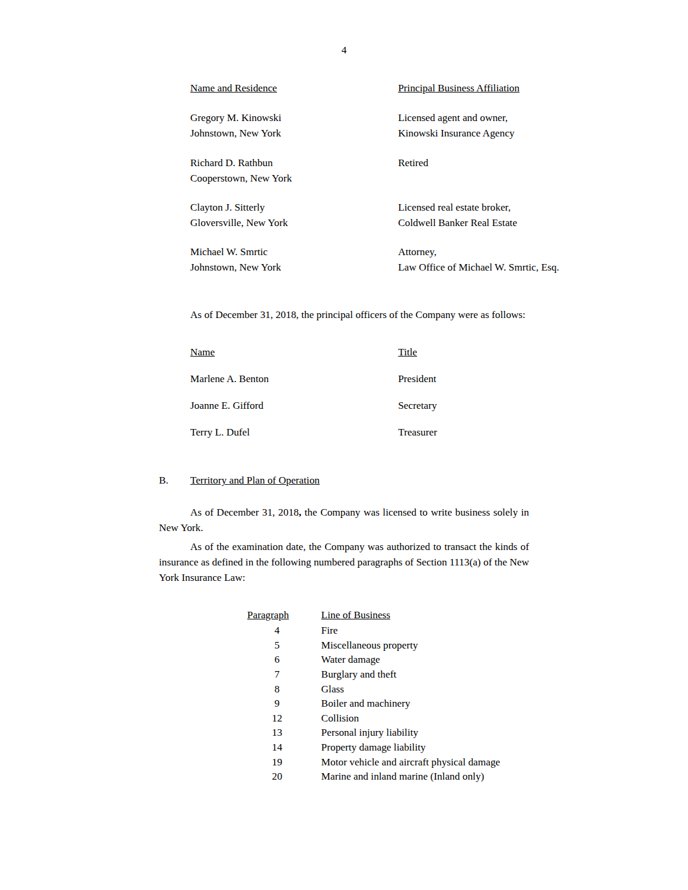4
| Name and Residence | Principal Business Affiliation |
| --- | --- |
| Gregory M. Kinowski Johnstown, New York | Licensed agent and owner, Kinowski Insurance Agency |
| Richard D. Rathbun Cooperstown, New York | Retired |
| Clayton J. Sitterly Gloversville, New York | Licensed real estate broker, Coldwell Banker Real Estate |
| Michael W. Smrtic Johnstown, New York | Attorney, Law Office of Michael W. Smrtic, Esq. |
As of December 31, 2018, the principal officers of the Company were as follows:
| Name | Title |
| --- | --- |
| Marlene A. Benton | President |
| Joanne E. Gifford | Secretary |
| Terry L. Dufel | Treasurer |
B. Territory and Plan of Operation
As of December 31, 2018, the Company was licensed to write business solely in New York.
As of the examination date, the Company was authorized to transact the kinds of insurance as defined in the following numbered paragraphs of Section 1113(a) of the New York Insurance Law:
| Paragraph | Line of Business |
| --- | --- |
| 4 | Fire |
| 5 | Miscellaneous property |
| 6 | Water damage |
| 7 | Burglary and theft |
| 8 | Glass |
| 9 | Boiler and machinery |
| 12 | Collision |
| 13 | Personal injury liability |
| 14 | Property damage liability |
| 19 | Motor vehicle and aircraft physical damage |
| 20 | Marine and inland marine (Inland only) |